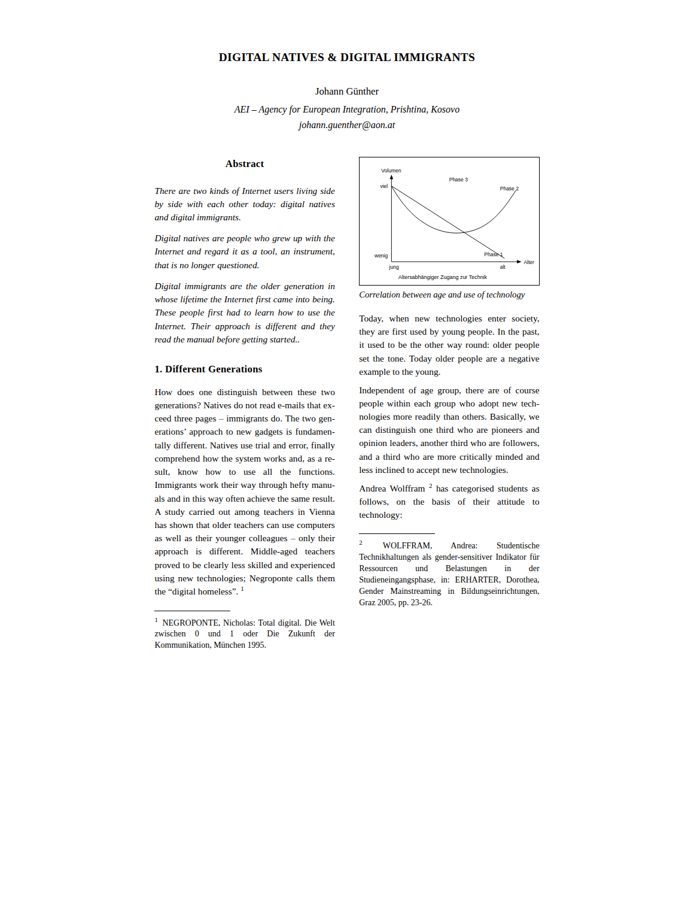Digital Natives & Digital Immigrants
Johann Günther
AEI – Agency for European Integration, Prishtina, Kosovo
johann.guenther@aon.at
Abstract
There are two kinds of Internet users living side by side with each other today: digital natives and digital immigrants.
Digital natives are people who grew up with the Internet and regard it as a tool, an instrument, that is no longer questioned.
Digital immigrants are the older generation in whose lifetime the Internet first came into being. These people first had to learn how to use the Internet. Their approach is different and they read the manual before getting started..
1. Different Generations
How does one distinguish between these two generations? Natives do not read e-mails that exceed three pages – immigrants do. The two generations’ approach to new gadgets is fundamentally different. Natives use trial and error, finally comprehend how the system works and, as a result, know how to use all the functions. Immigrants work their way through hefty manuals and in this way often achieve the same result. A study carried out among teachers in Vienna has shown that older teachers can use computers as well as their younger colleagues – only their approach is different. Middle-aged teachers proved to be clearly less skilled and experienced using new technologies; Negroponte calls them the “digital homeless”. 1
1 NEGROPONTE, Nicholas: Total digital. Die Welt zwischen 0 und 1 oder Die Zukunft der Kommunikation, München 1995.
Volumen viel wenig jung alt Alter Phase 3 Phase 2 Phase 1 Altersabhängiger Zugang zur Technik
Correlation between age and use of technology
Today, when new technologies enter society, they are first used by young people. In the past, it used to be the other way round: older people set the tone. Today older people are a negative example to the young.
Independent of age group, there are of course people within each group who adopt new technologies more readily than others. Basically, we can distinguish one third who are pioneers and opinion leaders, another third who are followers, and a third who are more critically minded and less inclined to accept new technologies.
Andrea Wolffram 2 has categorised students as follows, on the basis of their attitude to technology:
2 WOLFFRAM, Andrea: Studentische Technikhaltungen als gender-sensitiver Indikator für Ressourcen und Belastungen in der Studieneingangsphase, in: ERHARTER, Dorothea, Gender Mainstreaming in Bildungseinrichtungen, Graz 2005, pp. 23-26.